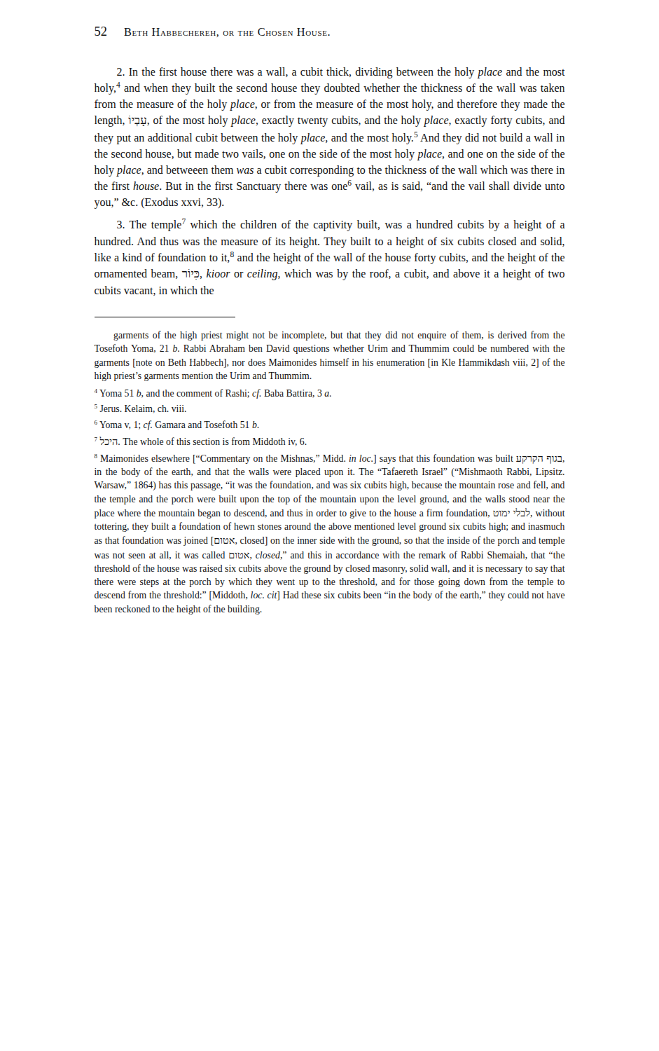52 Beth Habbechereh, or the Chosen House.
2. In the first house there was a wall, a cubit thick, dividing between the holy place and the most holy,4 and when they built the second house they doubted whether the thickness of the wall was taken from the measure of the holy place, or from the measure of the most holy, and therefore they made the length, עָבְיוֹ, of the most holy place, exactly twenty cubits, and the holy place, exactly forty cubits, and they put an additional cubit between the holy place, and the most holy.5 And they did not build a wall in the second house, but made two vails, one on the side of the most holy place, and one on the side of the holy place, and betweeen them was a cubit corresponding to the thickness of the wall which was there in the first house. But in the first Sanctuary there was one6 vail, as is said, “and the vail shall divide unto you,” &c. (Exodus xxvi, 33).
3. The temple7 which the children of the captivity built, was a hundred cubits by a height of a hundred. And thus was the measure of its height. They built to a height of six cubits closed and solid, like a kind of foundation to it,8 and the height of the wall of the house forty cubits, and the height of the ornamented beam, כִּיוֹר, kioor or ceiling, which was by the roof, a cubit, and above it a height of two cubits vacant, in which the
garments of the high priest might not be incomplete, but that they did not enquire of them, is derived from the Tosefoth Yoma, 21 b. Rabbi Abraham ben David questions whether Urim and Thummim could be numbered with the garments [note on Beth Habbech], nor does Maimonides himself in his enumeration [in Kle Hammikdash viii, 2] of the high priest’s garments mention the Urim and Thummim.
4 Yoma 51 b, and the comment of Rashi; cf. Baba Battira, 3 a.
5 Jerus. Kelaim, ch. viii.
6 Yoma v, 1; cf. Gamara and Tosefoth 51 b.
7 היכל. The whole of this section is from Middoth iv, 6.
8 Maimonides elsewhere [“Commentary on the Mishnas,” Midd. in loc.] says that this foundation was built בגוף הקרקע, in the body of the earth, and that the walls were placed upon it. The “Tafaereth Israel” (“Mishmaoth Rabbi, Lipsitz. Warsaw,” 1864) has this passage, “it was the foundation, and was six cubits high, because the mountain rose and fell, and the temple and the porch were built upon the top of the mountain upon the level ground, and the walls stood near the place where the mountain began to descend, and thus in order to give to the house a firm foundation, לבלי ימוט, without tottering, they built a foundation of hewn stones around the above mentioned level ground six cubits high; and inasmuch as that foundation was joined [אטום, closed] on the inner side with the ground, so that the inside of the porch and temple was not seen at all, it was called אטום, closed,” and this in accordance with the remark of Rabbi Shemaiah, that “the threshold of the house was raised six cubits above the ground by closed masonry, solid wall, and it is necessary to say that there were steps at the porch by which they went up to the threshold, and for those going down from the temple to descend from the threshold:” [Middoth, loc. cit] Had these six cubits been “in the body of the earth,” they could not have been reckoned to the height of the building.